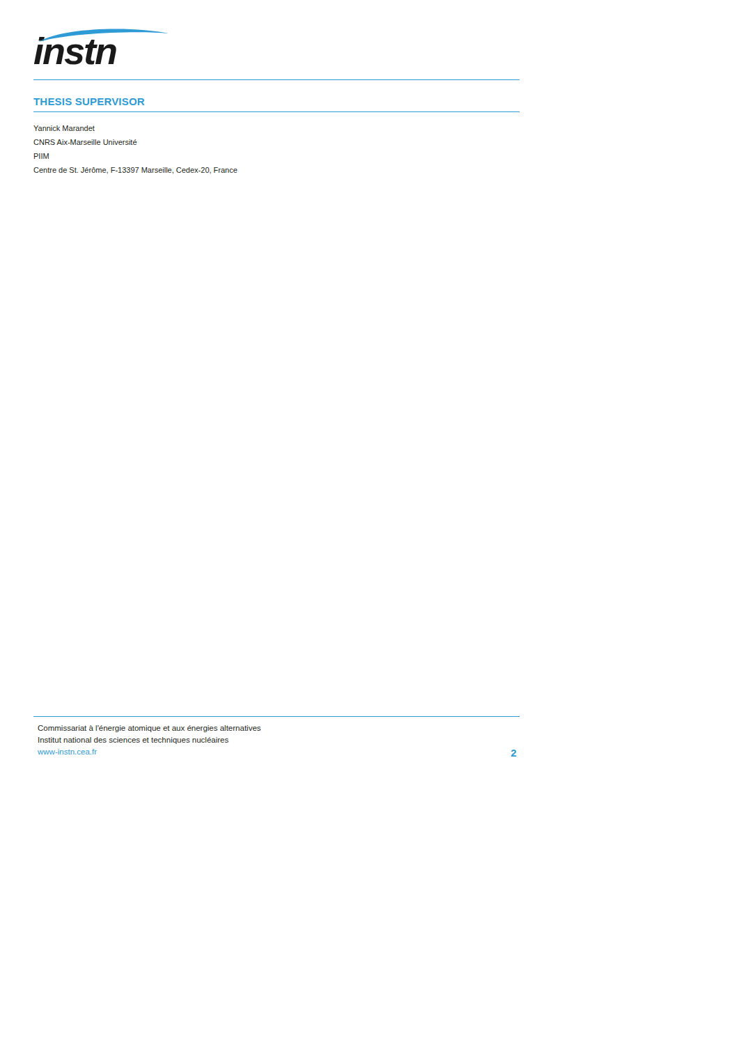instn
THESIS SUPERVISOR
Yannick Marandet
CNRS Aix-Marseille Université
PIIM
Centre de St. Jérôme, F-13397 Marseille, Cedex-20, France
Commissariat à l'énergie atomique et aux énergies alternatives
Institut national des sciences et techniques nucléaires
www-instn.cea.fr
2